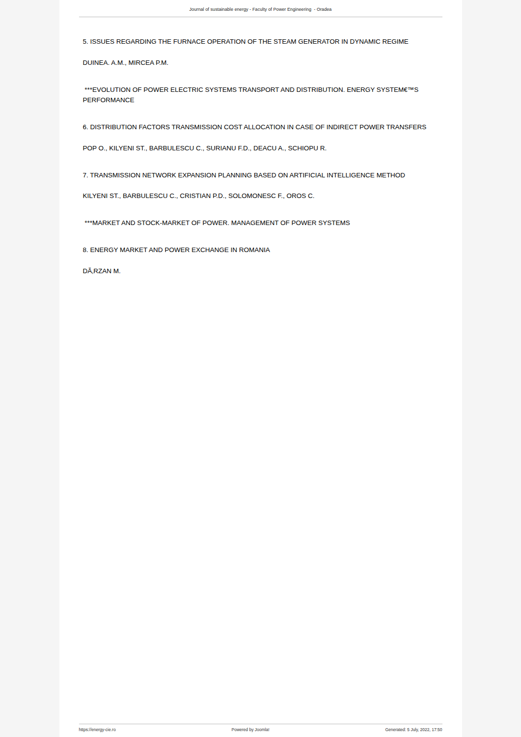Journal of sustainable energy - Faculty of Power Engineering - Oradea
5. ISSUES REGARDING THE FURNACE OPERATION OF THE STEAM GENERATOR IN DYNAMIC REGIME
DUINEA. A.M., MIRCEA P.M.
***EVOLUTION OF POWER ELECTRIC SYSTEMS TRANSPORT AND DISTRIBUTION. ENERGY SYSTEM€™S PERFORMANCE
6. DISTRIBUTION FACTORS TRANSMISSION COST ALLOCATION IN CASE OF INDIRECT POWER TRANSFERS
POP O., KILYENI ST., BARBULESCU C., SURIANU F.D., DEACU A., SCHIOPU R.
7. TRANSMISSION NETWORK EXPANSION PLANNING BASED ON ARTIFICIAL INTELLIGENCE METHOD
KILYENI ST., BARBULESCU C., CRISTIAN P.D., SOLOMONESC F., OROS C.
***MARKET AND STOCK-MARKET OF POWER. MANAGEMENT OF POWER SYSTEMS
8. ENERGY MARKET AND POWER EXCHANGE IN ROMANIA
DÃ‚RZAN M.
https://energy-cie.ro
Powered by Joomla!
Generated: 5 July, 2022, 17:50